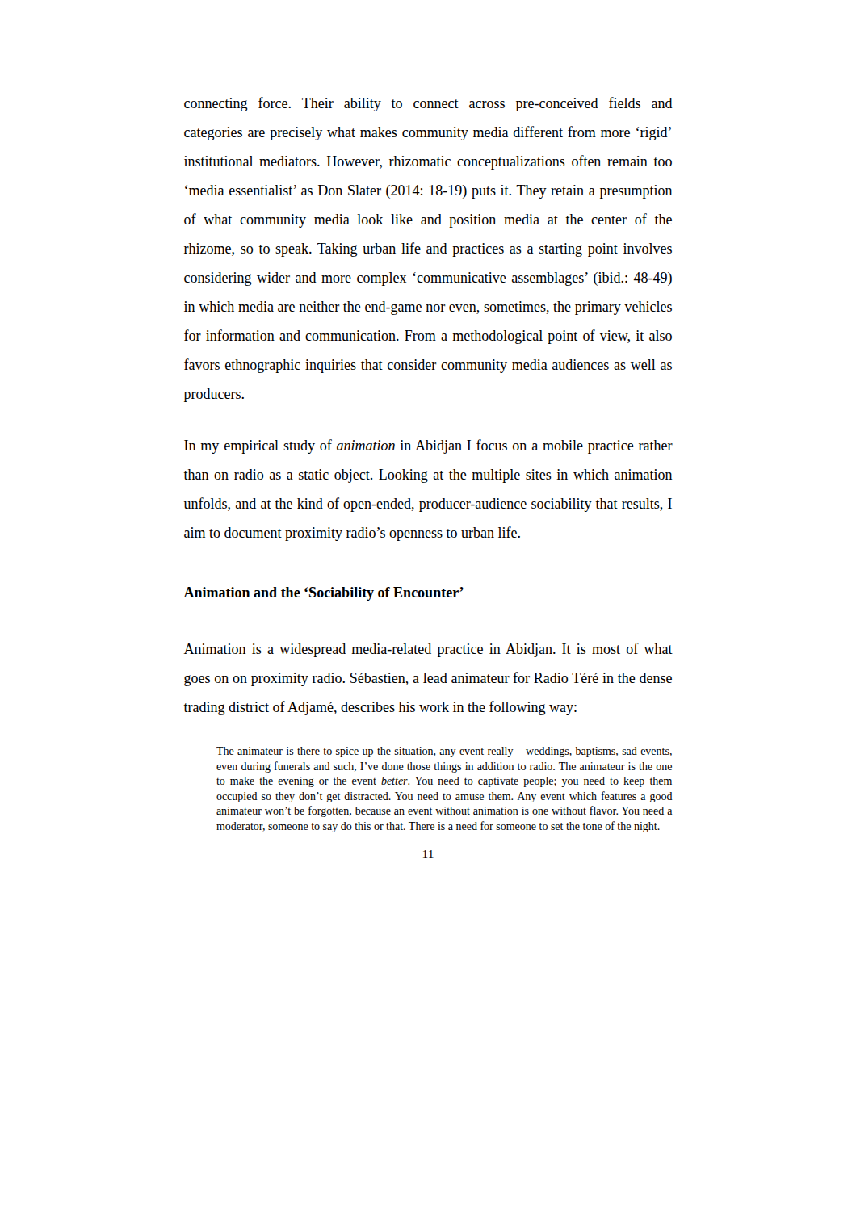connecting force. Their ability to connect across pre-conceived fields and categories are precisely what makes community media different from more ‘rigid’ institutional mediators. However, rhizomatic conceptualizations often remain too ‘media essentialist’ as Don Slater (2014: 18-19) puts it. They retain a presumption of what community media look like and position media at the center of the rhizome, so to speak. Taking urban life and practices as a starting point involves considering wider and more complex ‘communicative assemblages’ (ibid.: 48-49) in which media are neither the end-game nor even, sometimes, the primary vehicles for information and communication. From a methodological point of view, it also favors ethnographic inquiries that consider community media audiences as well as producers.
In my empirical study of animation in Abidjan I focus on a mobile practice rather than on radio as a static object. Looking at the multiple sites in which animation unfolds, and at the kind of open-ended, producer-audience sociability that results, I aim to document proximity radio’s openness to urban life.
Animation and the ‘Sociability of Encounter’
Animation is a widespread media-related practice in Abidjan. It is most of what goes on on proximity radio. Sébastien, a lead animateur for Radio Téré in the dense trading district of Adjamé, describes his work in the following way:
The animateur is there to spice up the situation, any event really – weddings, baptisms, sad events, even during funerals and such, I’ve done those things in addition to radio. The animateur is the one to make the evening or the event better. You need to captivate people; you need to keep them occupied so they don’t get distracted. You need to amuse them. Any event which features a good animateur won’t be forgotten, because an event without animation is one without flavor. You need a moderator, someone to say do this or that. There is a need for someone to set the tone of the night.
11